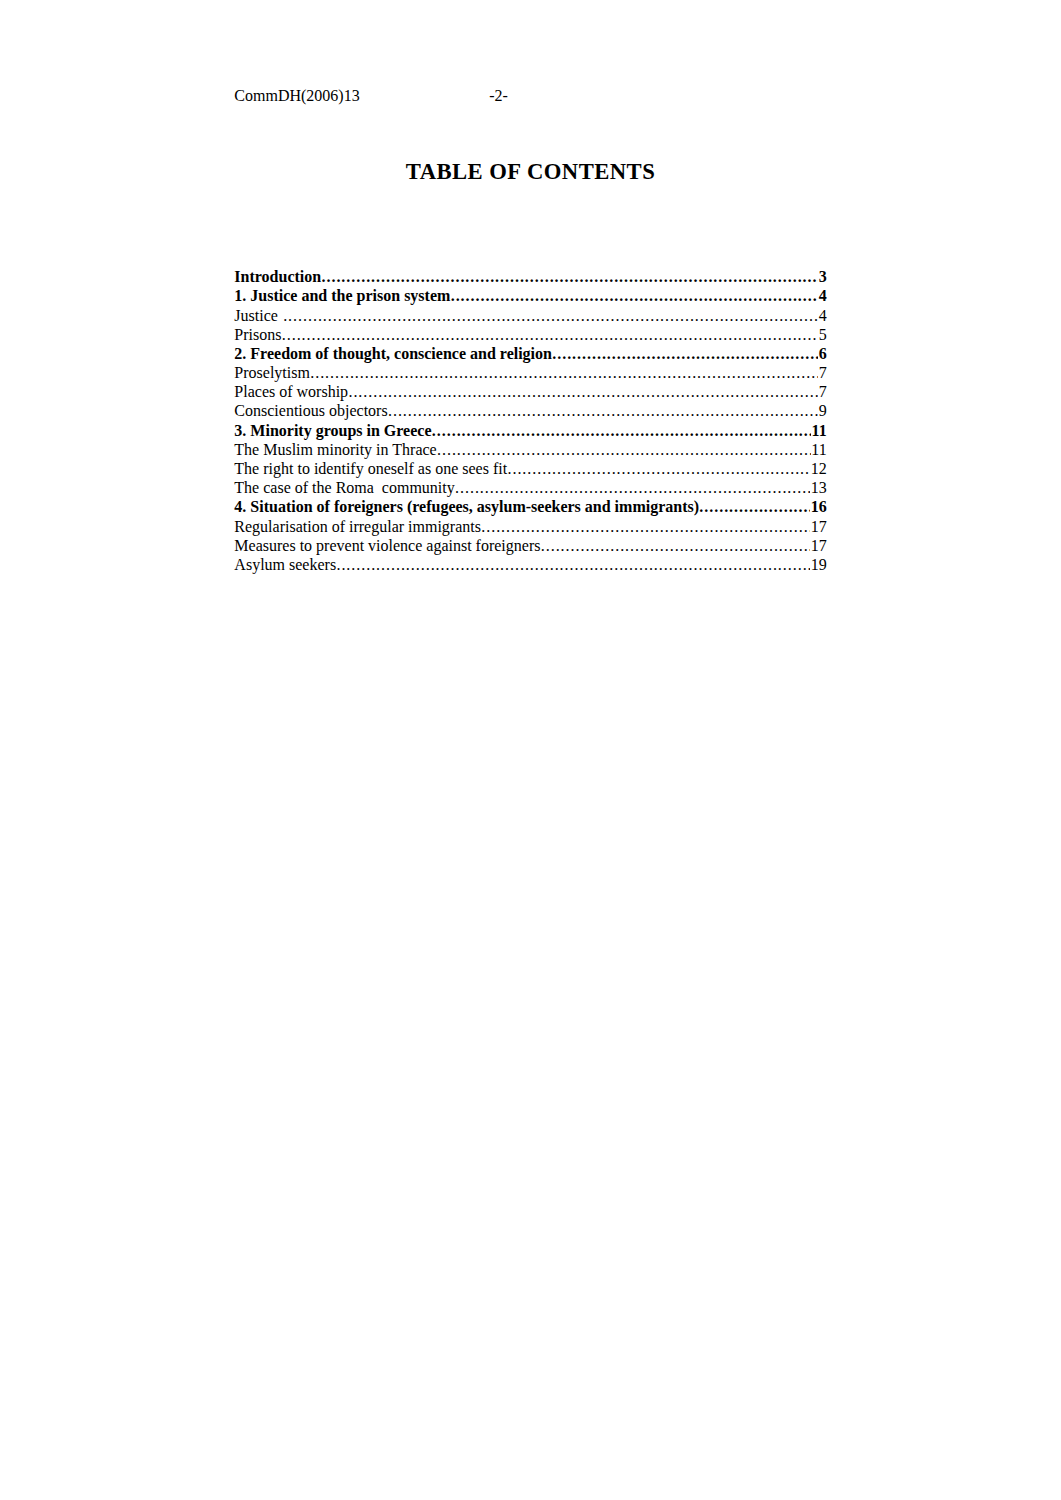CommDH(2006)13 -2-
TABLE OF CONTENTS
Introduction .................................................................................................................. 3
1. Justice and the prison system ........................................................................................... 4
Justice ............................................................................................................................. 4
Prisons .............................................................................................................................. 5
2. Freedom of thought, conscience and religion ..................................................................... 6
Proselytism ..................................................................................................................... 7
Places of worship ....................................................................................................... 7
Conscientious objectors .............................................................................................. 9
3. Minority groups in Greece ............................................................................................. 11
The Muslim minority in Thrace ................................................................................ 11
The right to identify oneself as one sees fit ................................................................ 12
The case of the Roma community ............................................................................. 13
4. Situation of foreigners (refugees, asylum-seekers and immigrants) .............................. 16
Regularisation of irregular immigrants ......................................................................... 17
Measures to prevent violence against foreigners ......................................................... 17
Asylum seekers .......................................................................................................... 19